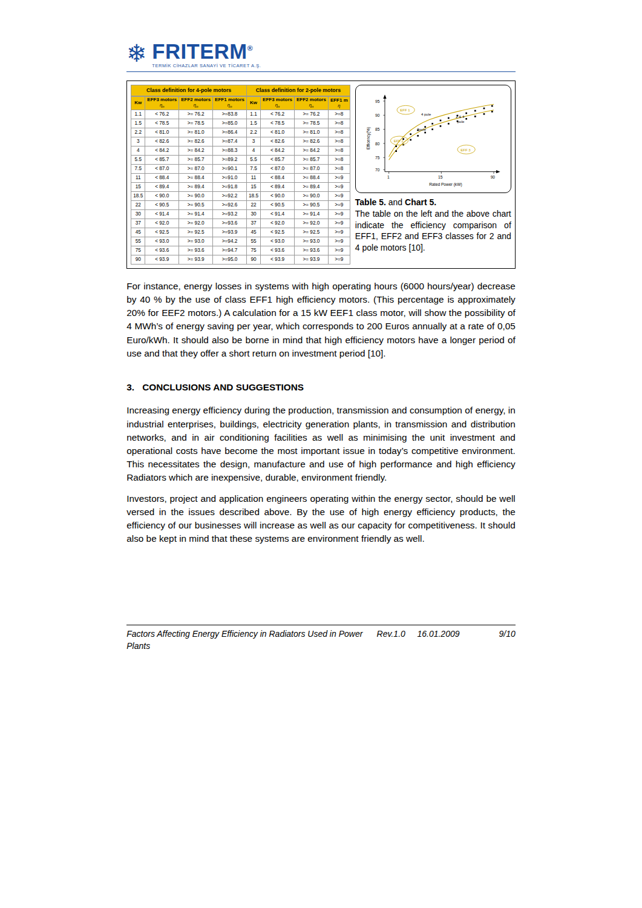❄
FRITERM®
TERMİK CİHAZLAR SANAYİ VE TİCARET A.Ş.
Class definition for 4-pole motors
| Kw | EFF3 motors η n | EFF2 motors η n | EFF1 motors η n |
| --- | --- | --- | --- |
| 1.1 | < 76.2 | >= 76.2 | >=83.8 |
| 1.5 | < 78.5 | >= 78.5 | >=85.0 |
| 2.2 | < 81.0 | >= 81.0 | >=86.4 |
| 3 | < 82.6 | >= 82.6 | >=87.4 |
| 4 | < 84.2 | >= 84.2 | >=88.3 |
| 5.5 | < 85.7 | >= 85.7 | >=89.2 |
| 7.5 | < 87.0 | >= 87.0 | >=90.1 |
| 11 | < 88.4 | >= 88.4 | >=91.0 |
| 15 | < 89.4 | >= 89.4 | >=91.8 |
| 18.5 | < 90.0 | >= 90.0 | >=92.2 |
| 22 | < 90.5 | >= 90.5 | >=92.6 |
| 30 | < 91.4 | >= 91.4 | >=93.2 |
| 37 | < 92.0 | >= 92.0 | >=93.6 |
| 45 | < 92.5 | >= 92.5 | >=93.9 |
| 55 | < 93.0 | >= 93.0 | >=94.2 |
| 75 | < 93.6 | >= 93.6 | >=94.7 |
| 90 | < 93.9 | >= 93.9 | >=95.0 |
Class definition for 2-pole motors
| Kw | EFF3 motors η n | EFF2 motors η n | EFF1 m η |
| --- | --- | --- | --- |
| 1.1 | < 76.2 | >= 76.2 | >=8 |
| 1.5 | < 78.5 | >= 78.5 | >=8 |
| 2.2 | < 81.0 | >= 81.0 | >=8 |
| 3 | < 82.6 | >= 82.6 | >=8 |
| 4 | < 84.2 | >= 84.2 | >=8 |
| 5.5 | < 85.7 | >= 85.7 | >=8 |
| 7.5 | < 87.0 | >= 87.0 | >=8 |
| 11 | < 88.4 | >= 88.4 | >=9 |
| 15 | < 89.4 | >= 89.4 | >=9 |
| 18.5 | < 90.0 | >= 90.0 | >=9 |
| 22 | < 90.5 | >= 90.5 | >=9 |
| 30 | < 91.4 | >= 91.4 | >=9 |
| 37 | < 92.0 | >= 92.0 | >=9 |
| 45 | < 92.5 | >= 92.5 | >=9 |
| 55 | < 93.0 | >= 93.0 | >=9 |
| 75 | < 93.6 | >= 93.6 | >=9 |
| 90 | < 93.9 | >= 93.9 | >=9 |
95 90 85 80 75 70 Efficency(%) 1 15 90 Rated Power (kW) 4 pole 2 & 4 pole 2pole EFF 1 EFF 2 EFF 3
Table 5. and Chart 5.
The table on the left and the above chart indicate the efficiency comparison of EFF1, EFF2 and EFF3 classes for 2 and 4 pole motors [10].
For instance, energy losses in systems with high operating hours (6000 hours/year) decrease by 40 % by the use of class EFF1 high efficiency motors. (This percentage is approximately 20% for EEF2 motors.) A calculation for a 15 kW EEF1 class motor, will show the possibility of 4 MWh’s of energy saving per year, which corresponds to 200 Euros annually at a rate of 0,05 Euro/kWh. It should also be borne in mind that high efficiency motors have a longer period of use and that they offer a short return on investment period [10].
3. CONCLUSIONS AND SUGGESTIONS
Increasing energy efficiency during the production, transmission and consumption of energy, in industrial enterprises, buildings, electricity generation plants, in transmission and distribution networks, and in air conditioning facilities as well as minimising the unit investment and operational costs have become the most important issue in today’s competitive environment. This necessitates the design, manufacture and use of high performance and high efficiency Radiators which are inexpensive, durable, environment friendly.
Investors, project and application engineers operating within the energy sector, should be well versed in the issues described above. By the use of high energy efficiency products, the efficiency of our businesses will increase as well as our capacity for competitiveness. It should also be kept in mind that these systems are environment friendly as well.
Factors Affecting Energy Efficiency in Radiators Used in Power Plants
Rev.1.0
16.01.2009
9/10